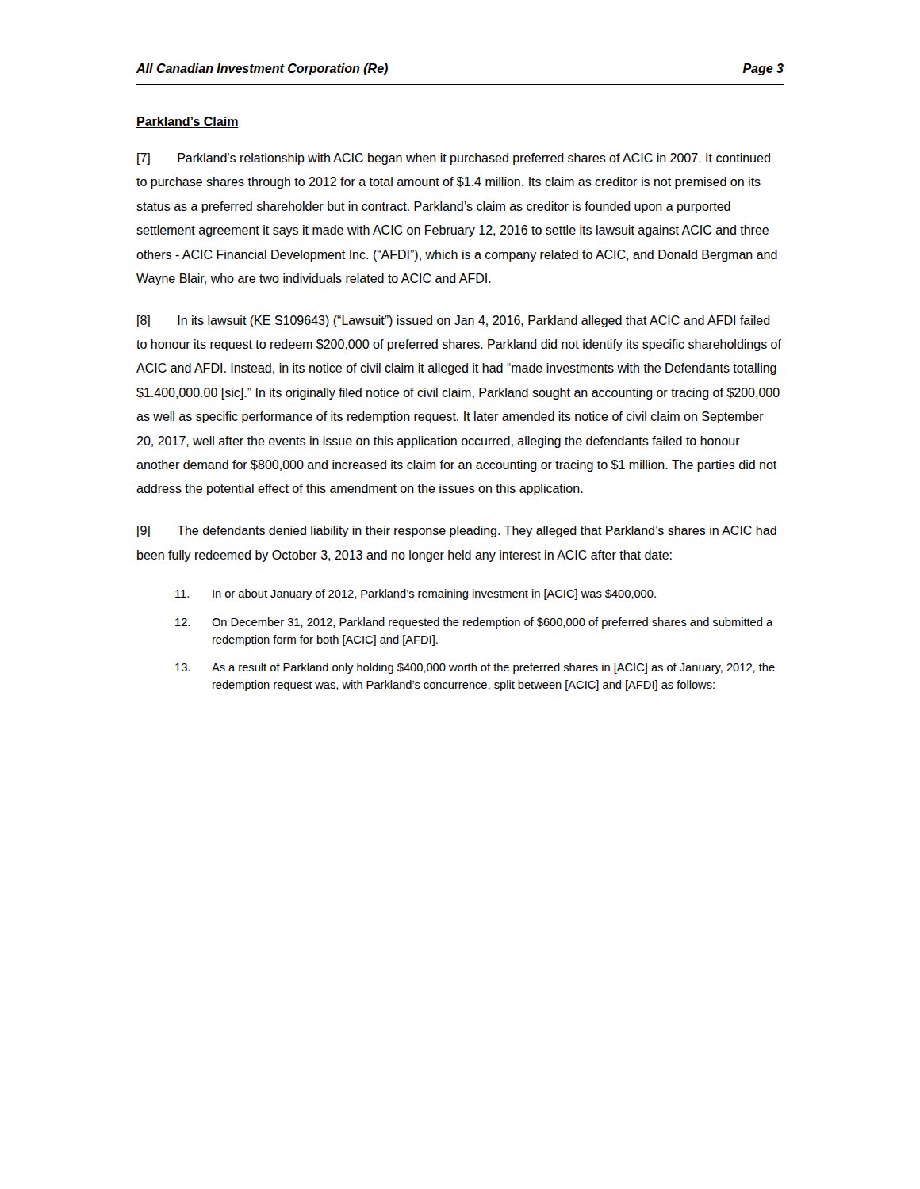All Canadian Investment Corporation (Re) Page 3
Parkland’s Claim
[7] Parkland’s relationship with ACIC began when it purchased preferred shares of ACIC in 2007. It continued to purchase shares through to 2012 for a total amount of $1.4 million. Its claim as creditor is not premised on its status as a preferred shareholder but in contract. Parkland’s claim as creditor is founded upon a purported settlement agreement it says it made with ACIC on February 12, 2016 to settle its lawsuit against ACIC and three others - ACIC Financial Development Inc. (“AFDI”), which is a company related to ACIC, and Donald Bergman and Wayne Blair, who are two individuals related to ACIC and AFDI.
[8] In its lawsuit (KE S109643) (“Lawsuit”) issued on Jan 4, 2016, Parkland alleged that ACIC and AFDI failed to honour its request to redeem $200,000 of preferred shares. Parkland did not identify its specific shareholdings of ACIC and AFDI. Instead, in its notice of civil claim it alleged it had “made investments with the Defendants totalling $1.400,000.00 [sic].” In its originally filed notice of civil claim, Parkland sought an accounting or tracing of $200,000 as well as specific performance of its redemption request. It later amended its notice of civil claim on September 20, 2017, well after the events in issue on this application occurred, alleging the defendants failed to honour another demand for $800,000 and increased its claim for an accounting or tracing to $1 million. The parties did not address the potential effect of this amendment on the issues on this application.
[9] The defendants denied liability in their response pleading. They alleged that Parkland’s shares in ACIC had been fully redeemed by October 3, 2013 and no longer held any interest in ACIC after that date:
11. In or about January of 2012, Parkland’s remaining investment in [ACIC] was $400,000.
12. On December 31, 2012, Parkland requested the redemption of $600,000 of preferred shares and submitted a redemption form for both [ACIC] and [AFDI].
13. As a result of Parkland only holding $400,000 worth of the preferred shares in [ACIC] as of January, 2012, the redemption request was, with Parkland’s concurrence, split between [ACIC] and [AFDI] as follows: